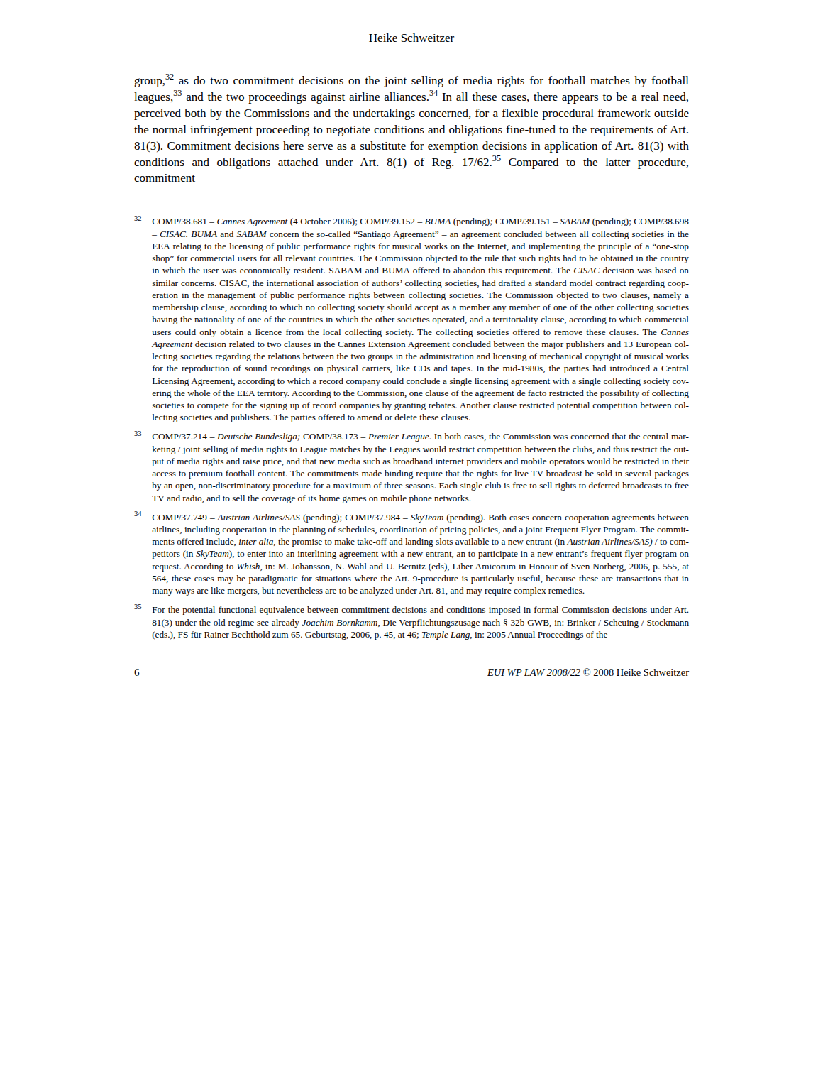Heike Schweitzer
group,32 as do two commitment decisions on the joint selling of media rights for football matches by football leagues,33 and the two proceedings against airline alliances.34 In all these cases, there appears to be a real need, perceived both by the Commissions and the undertakings concerned, for a flexible procedural framework outside the normal infringement proceeding to negotiate conditions and obligations fine-tuned to the requirements of Art. 81(3). Commitment decisions here serve as a substitute for exemption decisions in application of Art. 81(3) with conditions and obligations attached under Art. 8(1) of Reg. 17/62.35 Compared to the latter procedure, commitment
COMP/38.681 – Cannes Agreement (4 October 2006); COMP/39.152 – BUMA (pending); COMP/39.151 – SABAM (pending); COMP/38.698 – CISAC. BUMA and SABAM concern the so-called “Santiago Agreement” – an agreement concluded between all collecting societies in the EEA relating to the licensing of public performance rights for musical works on the Internet, and implementing the principle of a “one-stop shop” for commercial users for all relevant countries. The Commission objected to the rule that such rights had to be obtained in the country in which the user was economically resident. SABAM and BUMA offered to abandon this requirement. The CISAC decision was based on similar concerns. CISAC, the international association of authors’ collecting societies, had drafted a standard model contract regarding cooperation in the management of public performance rights between collecting societies. The Commission objected to two clauses, namely a membership clause, according to which no collecting society should accept as a member any member of one of the other collecting societies having the nationality of one of the countries in which the other societies operated, and a territoriality clause, according to which commercial users could only obtain a licence from the local collecting society. The collecting societies offered to remove these clauses. The Cannes Agreement decision related to two clauses in the Cannes Extension Agreement concluded between the major publishers and 13 European collecting societies regarding the relations between the two groups in the administration and licensing of mechanical copyright of musical works for the reproduction of sound recordings on physical carriers, like CDs and tapes. In the mid-1980s, the parties had introduced a Central Licensing Agreement, according to which a record company could conclude a single licensing agreement with a single collecting society covering the whole of the EEA territory. According to the Commission, one clause of the agreement de facto restricted the possibility of collecting societies to compete for the signing up of record companies by granting rebates. Another clause restricted potential competition between collecting societies and publishers. The parties offered to amend or delete these clauses.
COMP/37.214 – Deutsche Bundesliga; COMP/38.173 – Premier League. In both cases, the Commission was concerned that the central marketing / joint selling of media rights to League matches by the Leagues would restrict competition between the clubs, and thus restrict the output of media rights and raise price, and that new media such as broadband internet providers and mobile operators would be restricted in their access to premium football content. The commitments made binding require that the rights for live TV broadcast be sold in several packages by an open, non-discriminatory procedure for a maximum of three seasons. Each single club is free to sell rights to deferred broadcasts to free TV and radio, and to sell the coverage of its home games on mobile phone networks.
COMP/37.749 – Austrian Airlines/SAS (pending); COMP/37.984 – SkyTeam (pending). Both cases concern cooperation agreements between airlines, including cooperation in the planning of schedules, coordination of pricing policies, and a joint Frequent Flyer Program. The commitments offered include, inter alia, the promise to make take-off and landing slots available to a new entrant (in Austrian Airlines/SAS) / to competitors (in SkyTeam), to enter into an interlining agreement with a new entrant, an to participate in a new entrant’s frequent flyer program on request. According to Whish, in: M. Johansson, N. Wahl and U. Bernitz (eds), Liber Amicorum in Honour of Sven Norberg, 2006, p. 555, at 564, these cases may be paradigmatic for situations where the Art. 9-procedure is particularly useful, because these are transactions that in many ways are like mergers, but nevertheless are to be analyzed under Art. 81, and may require complex remedies.
For the potential functional equivalence between commitment decisions and conditions imposed in formal Commission decisions under Art. 81(3) under the old regime see already Joachim Bornkamm, Die Verpflichtungszusage nach § 32b GWB, in: Brinker / Scheuing / Stockmann (eds.), FS für Rainer Bechthold zum 65. Geburtstag, 2006, p. 45, at 46; Temple Lang, in: 2005 Annual Proceedings of the
6 EUI WP LAW 2008/22 © 2008 Heike Schweitzer